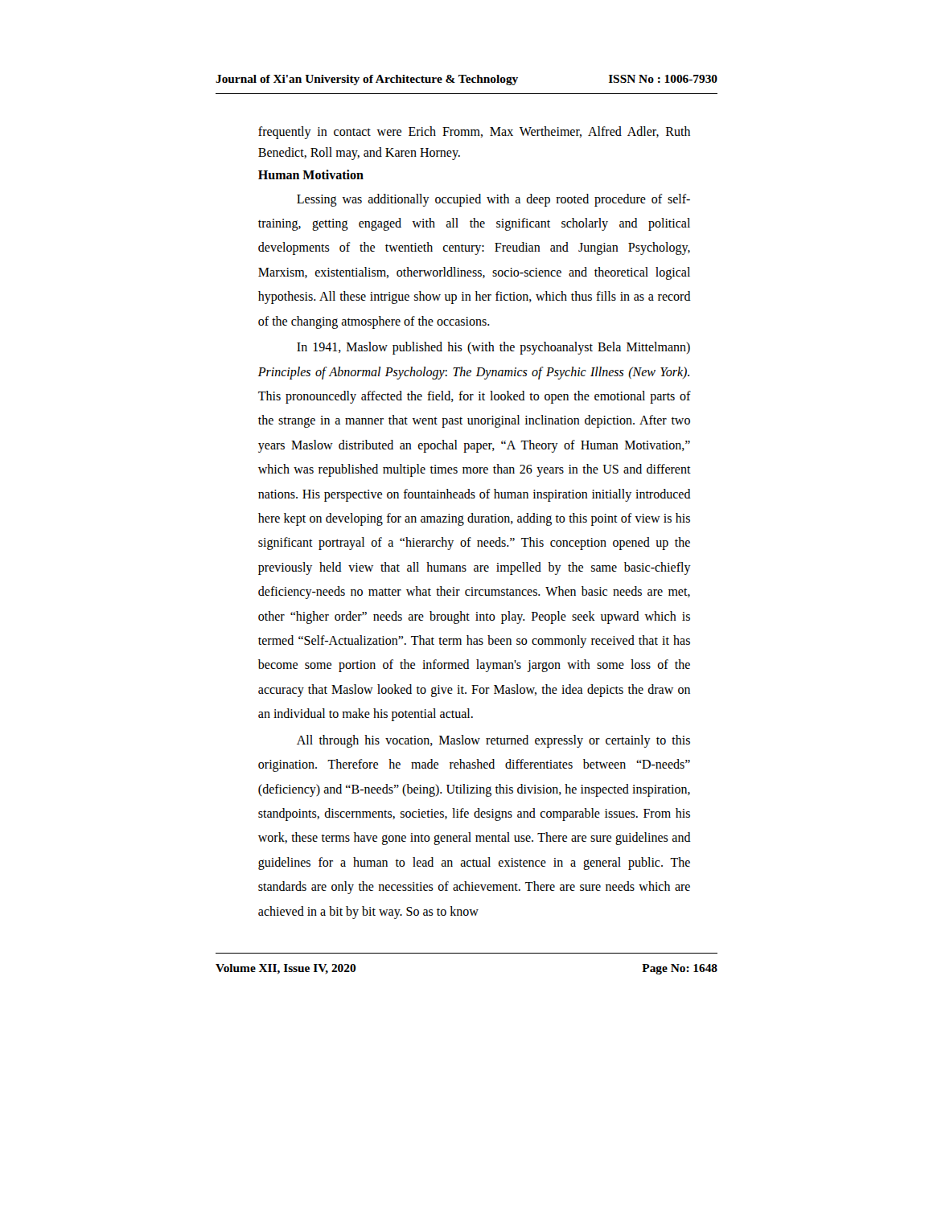Journal of Xi'an University of Architecture & Technology ISSN No : 1006-7930
frequently in contact were Erich Fromm, Max Wertheimer, Alfred Adler, Ruth Benedict, Roll may, and Karen Horney.
Human Motivation
Lessing was additionally occupied with a deep rooted procedure of self-training, getting engaged with all the significant scholarly and political developments of the twentieth century: Freudian and Jungian Psychology, Marxism, existentialism, otherworldliness, socio-science and theoretical logical hypothesis. All these intrigue show up in her fiction, which thus fills in as a record of the changing atmosphere of the occasions.
In 1941, Maslow published his (with the psychoanalyst Bela Mittelmann) Principles of Abnormal Psychology: The Dynamics of Psychic Illness (New York). This pronouncedly affected the field, for it looked to open the emotional parts of the strange in a manner that went past unoriginal inclination depiction. After two years Maslow distributed an epochal paper, “A Theory of Human Motivation,” which was republished multiple times more than 26 years in the US and different nations. His perspective on fountainheads of human inspiration initially introduced here kept on developing for an amazing duration, adding to this point of view is his significant portrayal of a “hierarchy of needs.” This conception opened up the previously held view that all humans are impelled by the same basic-chiefly deficiency-needs no matter what their circumstances. When basic needs are met, other “higher order” needs are brought into play. People seek upward which is termed “Self-Actualization”. That term has been so commonly received that it has become some portion of the informed layman's jargon with some loss of the accuracy that Maslow looked to give it. For Maslow, the idea depicts the draw on an individual to make his potential actual.
All through his vocation, Maslow returned expressly or certainly to this origination. Therefore he made rehashed differentiates between “D-needs” (deficiency) and “B-needs” (being). Utilizing this division, he inspected inspiration, standpoints, discernments, societies, life designs and comparable issues. From his work, these terms have gone into general mental use. There are sure guidelines and guidelines for a human to lead an actual existence in a general public. The standards are only the necessities of achievement. There are sure needs which are achieved in a bit by bit way. So as to know
Volume XII, Issue IV, 2020 Page No: 1648